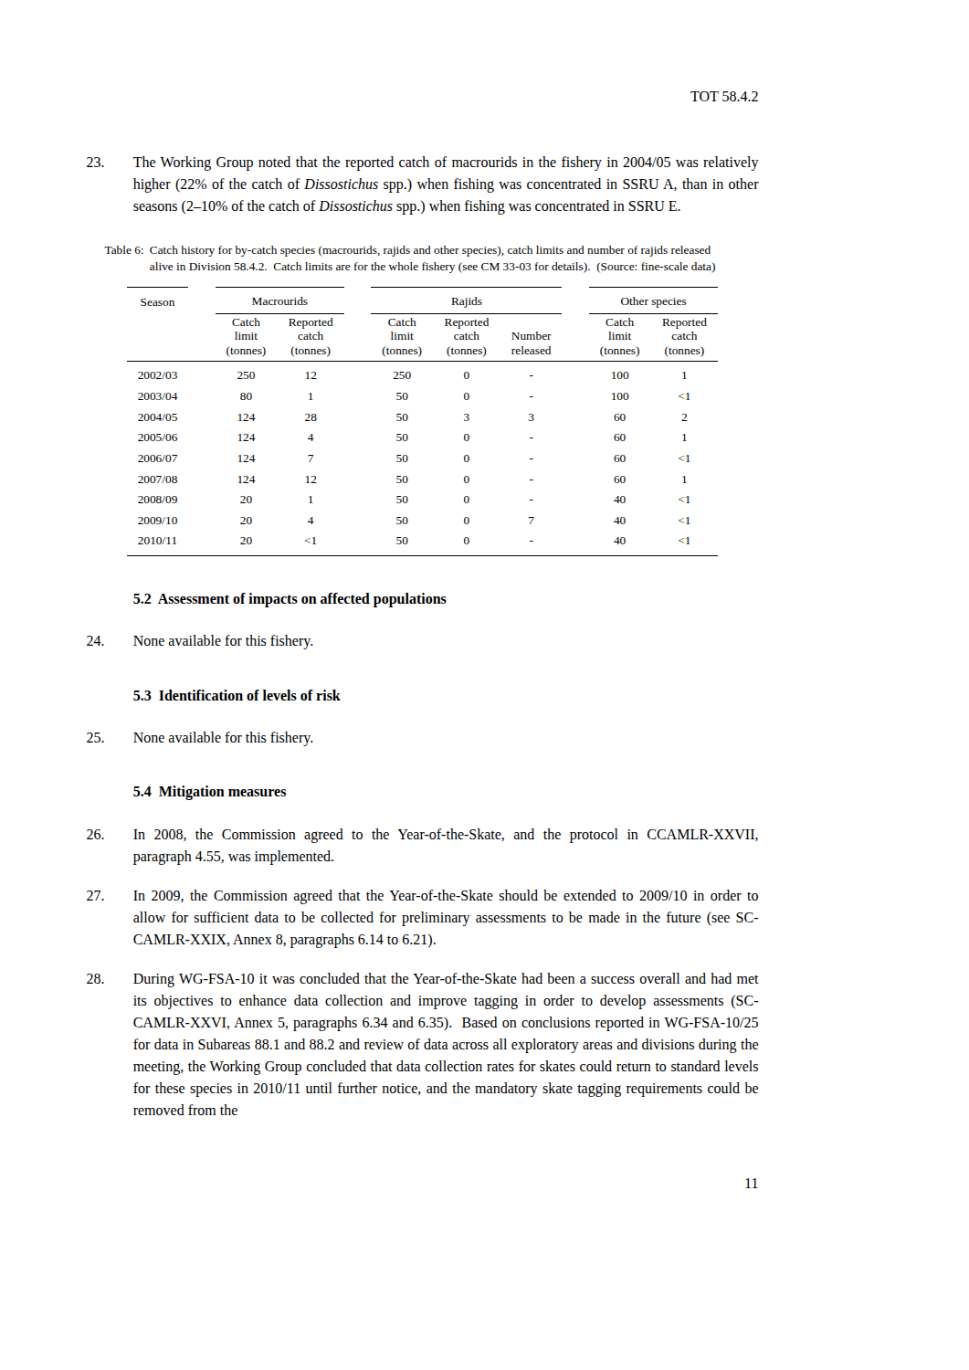TOT 58.4.2
23.
The Working Group noted that the reported catch of macrourids in the fishery in 2004/05 was relatively higher (22% of the catch of Dissostichus spp.) when fishing was concentrated in SSRU A, than in other seasons (2–10% of the catch of Dissostichus spp.) when fishing was concentrated in SSRU E.
Table 6:
Catch history for by-catch species (macrourids, rajids and other species), catch limits and number of rajids released alive in Division 58.4.2. Catch limits are for the whole fishery (see CM 33-03 for details). (Source: fine-scale data)
| Season | | Macrourids | | Rajids | | Other species |
| --- | --- | --- | --- | --- | --- | --- |
| | | Catch limit (tonnes) | Reported catch (tonnes) | | Catch limit (tonnes) | Reported catch (tonnes) | Number released | | Catch limit (tonnes) | Reported catch (tonnes) |
| 2002/03 | | 250 | 12 | | 250 | 0 | - | | 100 | 1 |
| 2003/04 | | 80 | 1 | | 50 | 0 | - | | 100 | <1 |
| 2004/05 | | 124 | 28 | | 50 | 3 | 3 | | 60 | 2 |
| 2005/06 | | 124 | 4 | | 50 | 0 | - | | 60 | 1 |
| 2006/07 | | 124 | 7 | | 50 | 0 | - | | 60 | <1 |
| 2007/08 | | 124 | 12 | | 50 | 0 | - | | 60 | 1 |
| 2008/09 | | 20 | 1 | | 50 | 0 | - | | 40 | <1 |
| 2009/10 | | 20 | 4 | | 50 | 0 | 7 | | 40 | <1 |
| 2010/11 | | 20 | <1 | | 50 | 0 | - | | 40 | <1 |
5.2 Assessment of impacts on affected populations
24.
None available for this fishery.
5.3 Identification of levels of risk
25.
None available for this fishery.
5.4 Mitigation measures
26.
In 2008, the Commission agreed to the Year-of-the-Skate, and the protocol in CCAMLR-XXVII, paragraph 4.55, was implemented.
27.
In 2009, the Commission agreed that the Year-of-the-Skate should be extended to 2009/10 in order to allow for sufficient data to be collected for preliminary assessments to be made in the future (see SC-CAMLR-XXIX, Annex 8, paragraphs 6.14 to 6.21).
28.
During WG-FSA-10 it was concluded that the Year-of-the-Skate had been a success overall and had met its objectives to enhance data collection and improve tagging in order to develop assessments (SC-CAMLR-XXVI, Annex 5, paragraphs 6.34 and 6.35). Based on conclusions reported in WG-FSA-10/25 for data in Subareas 88.1 and 88.2 and review of data across all exploratory areas and divisions during the meeting, the Working Group concluded that data collection rates for skates could return to standard levels for these species in 2010/11 until further notice, and the mandatory skate tagging requirements could be removed from the
11